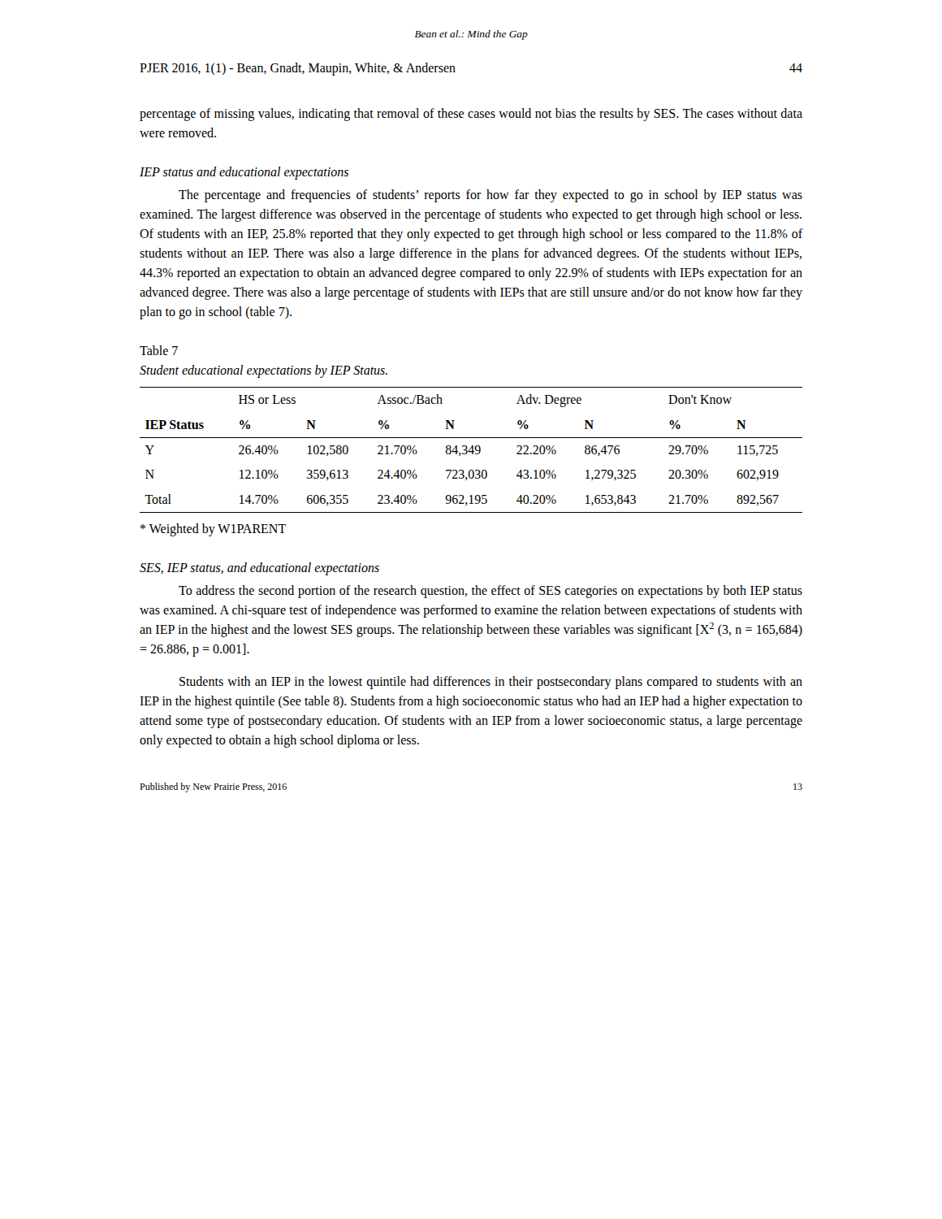Bean et al.: Mind the Gap
PJER 2016, 1(1) - Bean, Gnadt, Maupin, White, & Andersen 44
percentage of missing values, indicating that removal of these cases would not bias the results by SES. The cases without data were removed.
IEP status and educational expectations
The percentage and frequencies of students’ reports for how far they expected to go in school by IEP status was examined. The largest difference was observed in the percentage of students who expected to get through high school or less. Of students with an IEP, 25.8% reported that they only expected to get through high school or less compared to the 11.8% of students without an IEP. There was also a large difference in the plans for advanced degrees. Of the students without IEPs, 44.3% reported an expectation to obtain an advanced degree compared to only 22.9% of students with IEPs expectation for an advanced degree. There was also a large percentage of students with IEPs that are still unsure and/or do not know how far they plan to go in school (table 7).
Table 7 Student educational expectations by IEP Status.
| IEP Status | HS or Less | Assoc./Bach | Adv. Degree | Don't Know |
| --- | --- | --- | --- | --- |
| % | N | % | N | % | N | % | N |
| Y | 26.40% | 102,580 | 21.70% | 84,349 | 22.20% | 86,476 | 29.70% | 115,725 |
| N | 12.10% | 359,613 | 24.40% | 723,030 | 43.10% | 1,279,325 | 20.30% | 602,919 |
| Total | 14.70% | 606,355 | 23.40% | 962,195 | 40.20% | 1,653,843 | 21.70% | 892,567 |
* Weighted by W1PARENT
SES, IEP status, and educational expectations
To address the second portion of the research question, the effect of SES categories on expectations by both IEP status was examined. A chi-square test of independence was performed to examine the relation between expectations of students with an IEP in the highest and the lowest SES groups. The relationship between these variables was significant [X2 (3, n = 165,684) = 26.886, p = 0.001].
Students with an IEP in the lowest quintile had differences in their postsecondary plans compared to students with an IEP in the highest quintile (See table 8). Students from a high socioeconomic status who had an IEP had a higher expectation to attend some type of postsecondary education. Of students with an IEP from a lower socioeconomic status, a large percentage only expected to obtain a high school diploma or less.
Published by New Prairie Press, 2016 13